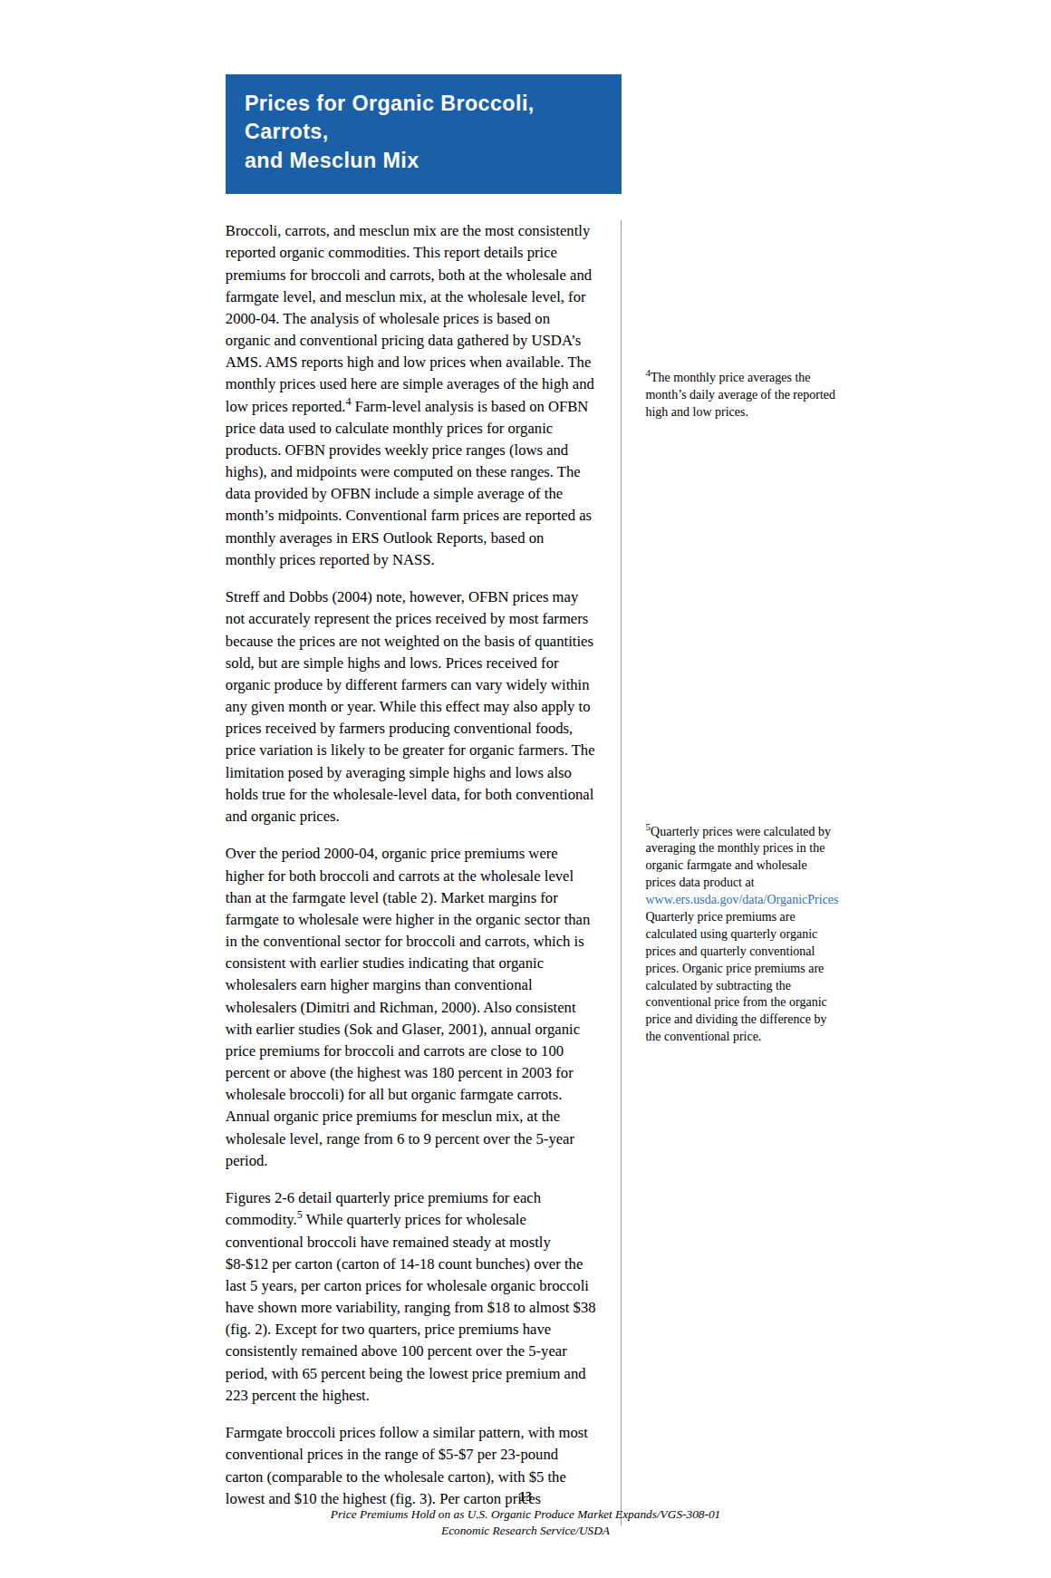Prices for Organic Broccoli, Carrots,
and Mesclun Mix
Broccoli, carrots, and mesclun mix are the most consistently reported organic commodities. This report details price premiums for broccoli and carrots, both at the wholesale and farmgate level, and mesclun mix, at the wholesale level, for 2000-04. The analysis of wholesale prices is based on organic and conventional pricing data gathered by USDA’s AMS. AMS reports high and low prices when available. The monthly prices used here are simple averages of the high and low prices reported.4 Farm-level analysis is based on OFBN price data used to calculate monthly prices for organic products. OFBN provides weekly price ranges (lows and highs), and midpoints were computed on these ranges. The data provided by OFBN include a simple average of the month’s midpoints. Conventional farm prices are reported as monthly averages in ERS Outlook Reports, based on monthly prices reported by NASS.
Streff and Dobbs (2004) note, however, OFBN prices may not accurately represent the prices received by most farmers because the prices are not weighted on the basis of quantities sold, but are simple highs and lows. Prices received for organic produce by different farmers can vary widely within any given month or year. While this effect may also apply to prices received by farmers producing conventional foods, price variation is likely to be greater for organic farmers. The limitation posed by averaging simple highs and lows also holds true for the wholesale-level data, for both conventional and organic prices.
Over the period 2000-04, organic price premiums were higher for both broccoli and carrots at the wholesale level than at the farmgate level (table 2). Market margins for farmgate to wholesale were higher in the organic sector than in the conventional sector for broccoli and carrots, which is consistent with earlier studies indicating that organic wholesalers earn higher margins than conventional wholesalers (Dimitri and Richman, 2000). Also consistent with earlier studies (Sok and Glaser, 2001), annual organic price premiums for broccoli and carrots are close to 100 percent or above (the highest was 180 percent in 2003 for wholesale broccoli) for all but organic farmgate carrots. Annual organic price premiums for mesclun mix, at the wholesale level, range from 6 to 9 percent over the 5-year period.
Figures 2-6 detail quarterly price premiums for each commodity.5 While quarterly prices for wholesale conventional broccoli have remained steady at mostly $8-$12 per carton (carton of 14-18 count bunches) over the last 5 years, per carton prices for wholesale organic broccoli have shown more variability, ranging from $18 to almost $38 (fig. 2). Except for two quarters, price premiums have consistently remained above 100 percent over the 5-year period, with 65 percent being the lowest price premium and 223 percent the highest.
Farmgate broccoli prices follow a similar pattern, with most conventional prices in the range of $5-$7 per 23-pound carton (comparable to the wholesale carton), with $5 the lowest and $10 the highest (fig. 3). Per carton prices
4The monthly price averages the month’s daily average of the reported high and low prices.
5Quarterly prices were calculated by averaging the monthly prices in the organic farmgate and wholesale prices data product at www.ers.usda.gov/data/OrganicPrices Quarterly price premiums are calculated using quarterly organic prices and quarterly conventional prices. Organic price premiums are calculated by subtracting the conventional price from the organic price and dividing the difference by the conventional price.
13
Price Premiums Hold on as U.S. Organic Produce Market Expands/VGS-308-01
Economic Research Service/USDA